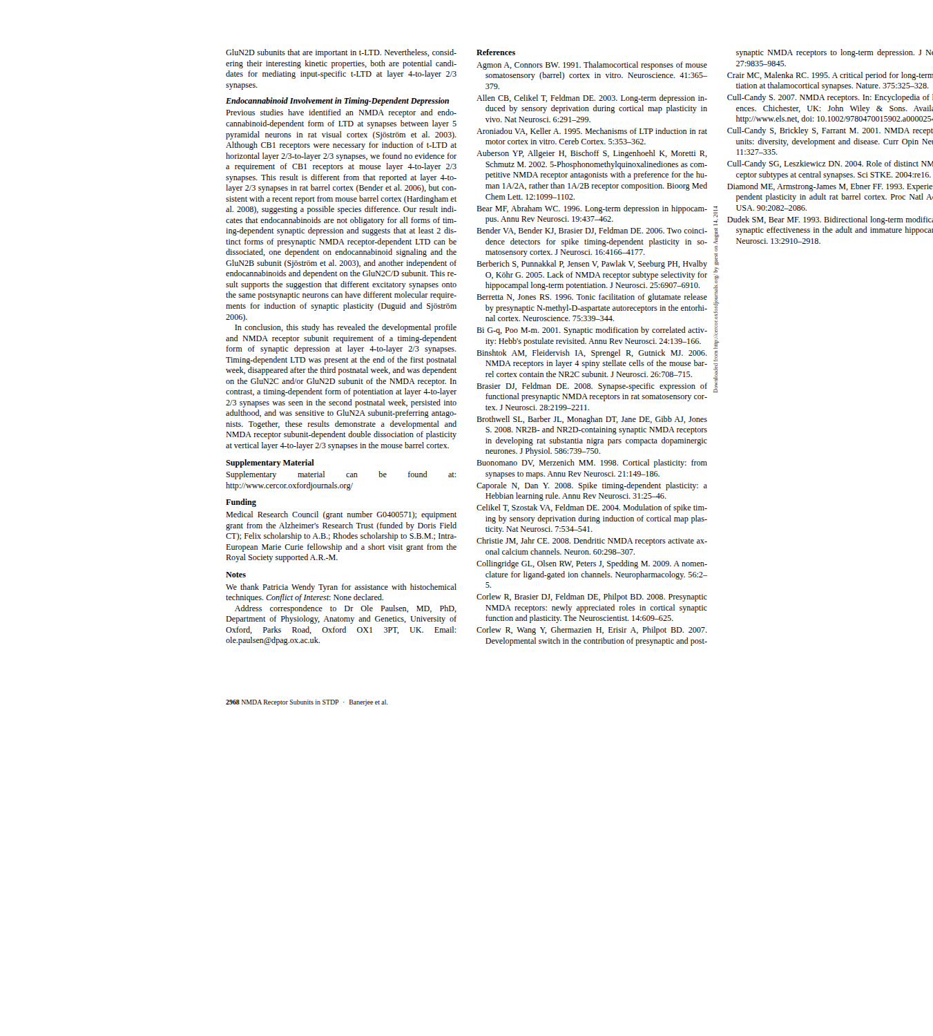Downloaded from http://cercor.oxfordjournals.org/ by guest on August 14, 2014
GluN2D subunits that are important in t-LTD. Nevertheless, considering their interesting kinetic properties, both are potential candidates for mediating input-specific t-LTD at layer 4-to-layer 2/3 synapses.
Endocannabinoid Involvement in Timing-Dependent Depression
Previous studies have identified an NMDA receptor and endocannabinoid-dependent form of LTD at synapses between layer 5 pyramidal neurons in rat visual cortex (Sjöström et al. 2003). Although CB1 receptors were necessary for induction of t-LTD at horizontal layer 2/3-to-layer 2/3 synapses, we found no evidence for a requirement of CB1 receptors at mouse layer 4-to-layer 2/3 synapses. This result is different from that reported at layer 4-to-layer 2/3 synapses in rat barrel cortex (Bender et al. 2006), but consistent with a recent report from mouse barrel cortex (Hardingham et al. 2008), suggesting a possible species difference. Our result indicates that endocannabinoids are not obligatory for all forms of timing-dependent synaptic depression and suggests that at least 2 distinct forms of presynaptic NMDA receptor-dependent LTD can be dissociated, one dependent on endocannabinoid signaling and the GluN2B subunit (Sjöström et al. 2003), and another independent of endocannabinoids and dependent on the GluN2C/D subunit. This result supports the suggestion that different excitatory synapses onto the same postsynaptic neurons can have different molecular requirements for induction of synaptic plasticity (Duguid and Sjöström 2006).
In conclusion, this study has revealed the developmental profile and NMDA receptor subunit requirement of a timing-dependent form of synaptic depression at layer 4-to-layer 2/3 synapses. Timing-dependent LTD was present at the end of the first postnatal week, disappeared after the third postnatal week, and was dependent on the GluN2C and/or GluN2D subunit of the NMDA receptor. In contrast, a timing-dependent form of potentiation at layer 4-to-layer 2/3 synapses was seen in the second postnatal week, persisted into adulthood, and was sensitive to GluN2A subunit-preferring antagonists. Together, these results demonstrate a developmental and NMDA receptor subunit-dependent double dissociation of plasticity at vertical layer 4-to-layer 2/3 synapses in the mouse barrel cortex.
Supplementary Material
Supplementary material can be found at: http://www.cercor.oxfordjournals.org/
Funding
Medical Research Council (grant number G0400571); equipment grant from the Alzheimer's Research Trust (funded by Doris Field CT); Felix scholarship to A.B.; Rhodes scholarship to S.B.M.; Intra-European Marie Curie fellowship and a short visit grant from the Royal Society supported A.R.-M.
Notes
We thank Patricia Wendy Tyran for assistance with histochemical techniques. Conflict of Interest: None declared.
Address correspondence to Dr Ole Paulsen, MD, PhD, Department of Physiology, Anatomy and Genetics, University of Oxford, Parks Road, Oxford OX1 3PT, UK. Email: ole.paulsen@dpag.ox.ac.uk.
References
Agmon A, Connors BW. 1991. Thalamocortical responses of mouse somatosensory (barrel) cortex in vitro. Neuroscience. 41:365–379.
Allen CB, Celikel T, Feldman DE. 2003. Long-term depression induced by sensory deprivation during cortical map plasticity in vivo. Nat Neurosci. 6:291–299.
Aroniadou VA, Keller A. 1995. Mechanisms of LTP induction in rat motor cortex in vitro. Cereb Cortex. 5:353–362.
Auberson YP, Allgeier H, Bischoff S, Lingenhoehl K, Moretti R, Schmutz M. 2002. 5-Phosphonomethylquinoxalinediones as competitive NMDA receptor antagonists with a preference for the human 1A/2A, rather than 1A/2B receptor composition. Bioorg Med Chem Lett. 12:1099–1102.
Bear MF, Abraham WC. 1996. Long-term depression in hippocampus. Annu Rev Neurosci. 19:437–462.
Bender VA, Bender KJ, Brasier DJ, Feldman DE. 2006. Two coincidence detectors for spike timing-dependent plasticity in somatosensory cortex. J Neurosci. 16:4166–4177.
Berberich S, Punnakkal P, Jensen V, Pawlak V, Seeburg PH, Hvalby O, Köhr G. 2005. Lack of NMDA receptor subtype selectivity for hippocampal long-term potentiation. J Neurosci. 25:6907–6910.
Berretta N, Jones RS. 1996. Tonic facilitation of glutamate release by presynaptic N-methyl-D-aspartate autoreceptors in the entorhinal cortex. Neuroscience. 75:339–344.
Bi G-q, Poo M-m. 2001. Synaptic modification by correlated activity: Hebb's postulate revisited. Annu Rev Neurosci. 24:139–166.
Binshtok AM, Fleidervish IA, Sprengel R, Gutnick MJ. 2006. NMDA receptors in layer 4 spiny stellate cells of the mouse barrel cortex contain the NR2C subunit. J Neurosci. 26:708–715.
Brasier DJ, Feldman DE. 2008. Synapse-specific expression of functional presynaptic NMDA receptors in rat somatosensory cortex. J Neurosci. 28:2199–2211.
Brothwell SL, Barber JL, Monaghan DT, Jane DE, Gibb AJ, Jones S. 2008. NR2B- and NR2D-containing synaptic NMDA receptors in developing rat substantia nigra pars compacta dopaminergic neurones. J Physiol. 586:739–750.
Buonomano DV, Merzenich MM. 1998. Cortical plasticity: from synapses to maps. Annu Rev Neurosci. 21:149–186.
Caporale N, Dan Y. 2008. Spike timing-dependent plasticity: a Hebbian learning rule. Annu Rev Neurosci. 31:25–46.
Celikel T, Szostak VA, Feldman DE. 2004. Modulation of spike timing by sensory deprivation during induction of cortical map plasticity. Nat Neurosci. 7:534–541.
Christie JM, Jahr CE. 2008. Dendritic NMDA receptors activate axonal calcium channels. Neuron. 60:298–307.
Collingridge GL, Olsen RW, Peters J, Spedding M. 2009. A nomenclature for ligand-gated ion channels. Neuropharmacology. 56:2–5.
Corlew R, Brasier DJ, Feldman DE, Philpot BD. 2008. Presynaptic NMDA receptors: newly appreciated roles in cortical synaptic function and plasticity. The Neuroscientist. 14:609–625.
Corlew R, Wang Y, Ghermazien H, Erisir A, Philpot BD. 2007. Developmental switch in the contribution of presynaptic and postsynaptic NMDA receptors to long-term depression. J Neurosci. 27:9835–9845.
Crair MC, Malenka RC. 1995. A critical period for long-term potentiation at thalamocortical synapses. Nature. 375:325–328.
Cull-Candy S. 2007. NMDA receptors. In: Encyclopedia of life sciences. Chichester, UK: John Wiley & Sons. Available at http://www.els.net, doi: 10.1002/9780470015902.a0000254.pub2.
Cull-Candy S, Brickley S, Farrant M. 2001. NMDA receptor subunits: diversity, development and disease. Curr Opin Neurobiol. 11:327–335.
Cull-Candy SG, Leszkiewicz DN. 2004. Role of distinct NMDA receptor subtypes at central synapses. Sci STKE. 2004:re16.
Diamond ME, Armstrong-James M, Ebner FF. 1993. Experience-dependent plasticity in adult rat barrel cortex. Proc Natl Acad Sci USA. 90:2082–2086.
Dudek SM, Bear MF. 1993. Bidirectional long-term modification of synaptic effectiveness in the adult and immature hippocampus. J Neurosci. 13:2910–2918.
2968 NMDA Receptor Subunits in STDP · Banerjee et al.